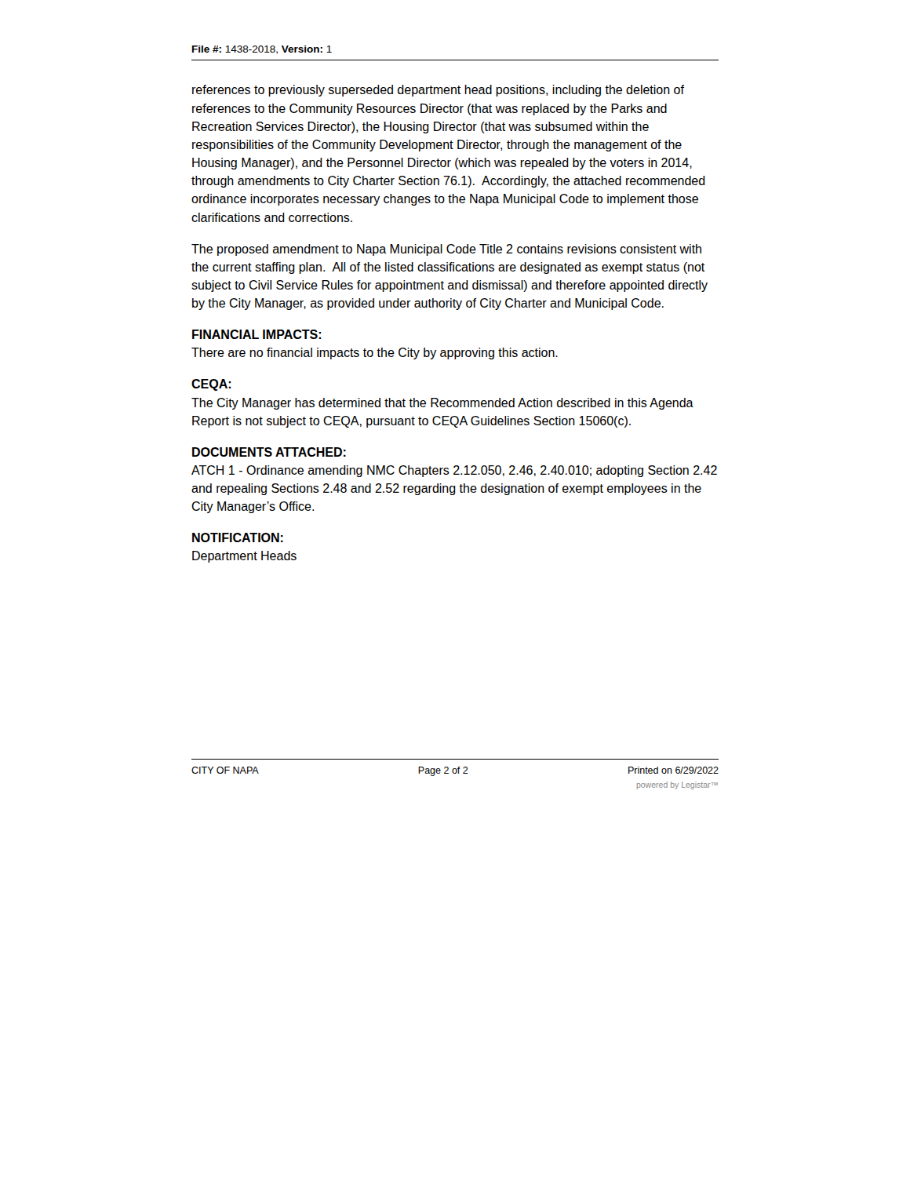File #: 1438-2018, Version: 1
references to previously superseded department head positions, including the deletion of references to the Community Resources Director (that was replaced by the Parks and Recreation Services Director), the Housing Director (that was subsumed within the responsibilities of the Community Development Director, through the management of the Housing Manager), and the Personnel Director (which was repealed by the voters in 2014, through amendments to City Charter Section 76.1). Accordingly, the attached recommended ordinance incorporates necessary changes to the Napa Municipal Code to implement those clarifications and corrections.
The proposed amendment to Napa Municipal Code Title 2 contains revisions consistent with the current staffing plan. All of the listed classifications are designated as exempt status (not subject to Civil Service Rules for appointment and dismissal) and therefore appointed directly by the City Manager, as provided under authority of City Charter and Municipal Code.
FINANCIAL IMPACTS:
There are no financial impacts to the City by approving this action.
CEQA:
The City Manager has determined that the Recommended Action described in this Agenda Report is not subject to CEQA, pursuant to CEQA Guidelines Section 15060(c).
DOCUMENTS ATTACHED:
ATCH 1 - Ordinance amending NMC Chapters 2.12.050, 2.46, 2.40.010; adopting Section 2.42 and repealing Sections 2.48 and 2.52 regarding the designation of exempt employees in the City Manager’s Office.
NOTIFICATION:
Department Heads
CITY OF NAPA
Page 2 of 2
Printed on 6/29/2022 powered by Legistar™